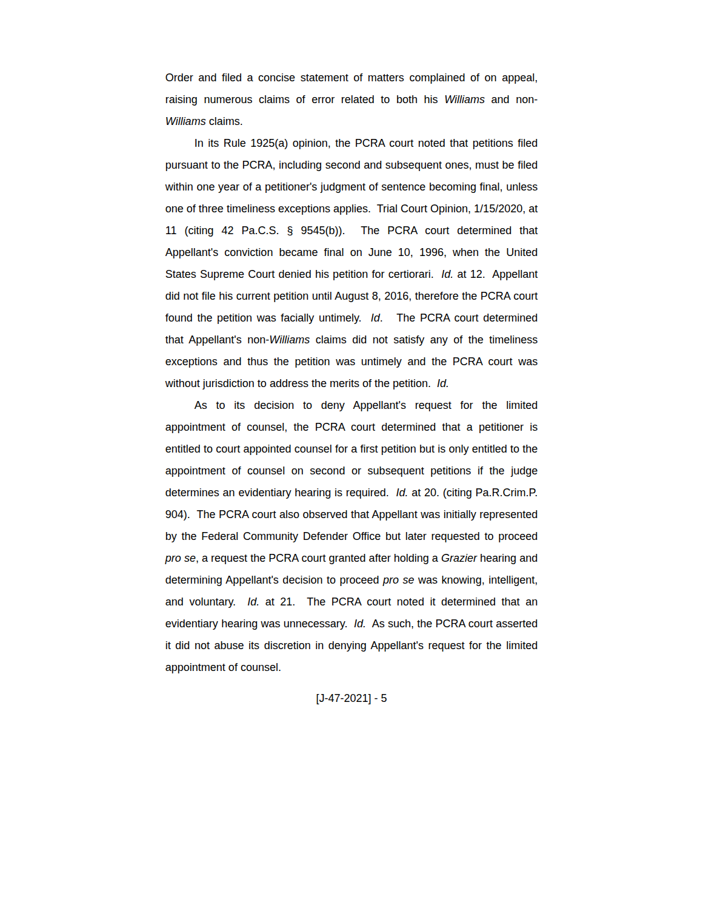Order and filed a concise statement of matters complained of on appeal, raising numerous claims of error related to both his Williams and non-Williams claims.
In its Rule 1925(a) opinion, the PCRA court noted that petitions filed pursuant to the PCRA, including second and subsequent ones, must be filed within one year of a petitioner's judgment of sentence becoming final, unless one of three timeliness exceptions applies. Trial Court Opinion, 1/15/2020, at 11 (citing 42 Pa.C.S. § 9545(b)). The PCRA court determined that Appellant's conviction became final on June 10, 1996, when the United States Supreme Court denied his petition for certiorari. Id. at 12. Appellant did not file his current petition until August 8, 2016, therefore the PCRA court found the petition was facially untimely. Id. The PCRA court determined that Appellant's non-Williams claims did not satisfy any of the timeliness exceptions and thus the petition was untimely and the PCRA court was without jurisdiction to address the merits of the petition. Id.
As to its decision to deny Appellant's request for the limited appointment of counsel, the PCRA court determined that a petitioner is entitled to court appointed counsel for a first petition but is only entitled to the appointment of counsel on second or subsequent petitions if the judge determines an evidentiary hearing is required. Id. at 20. (citing Pa.R.Crim.P. 904). The PCRA court also observed that Appellant was initially represented by the Federal Community Defender Office but later requested to proceed pro se, a request the PCRA court granted after holding a Grazier hearing and determining Appellant's decision to proceed pro se was knowing, intelligent, and voluntary. Id. at 21. The PCRA court noted it determined that an evidentiary hearing was unnecessary. Id. As such, the PCRA court asserted it did not abuse its discretion in denying Appellant's request for the limited appointment of counsel.
[J-47-2021] - 5